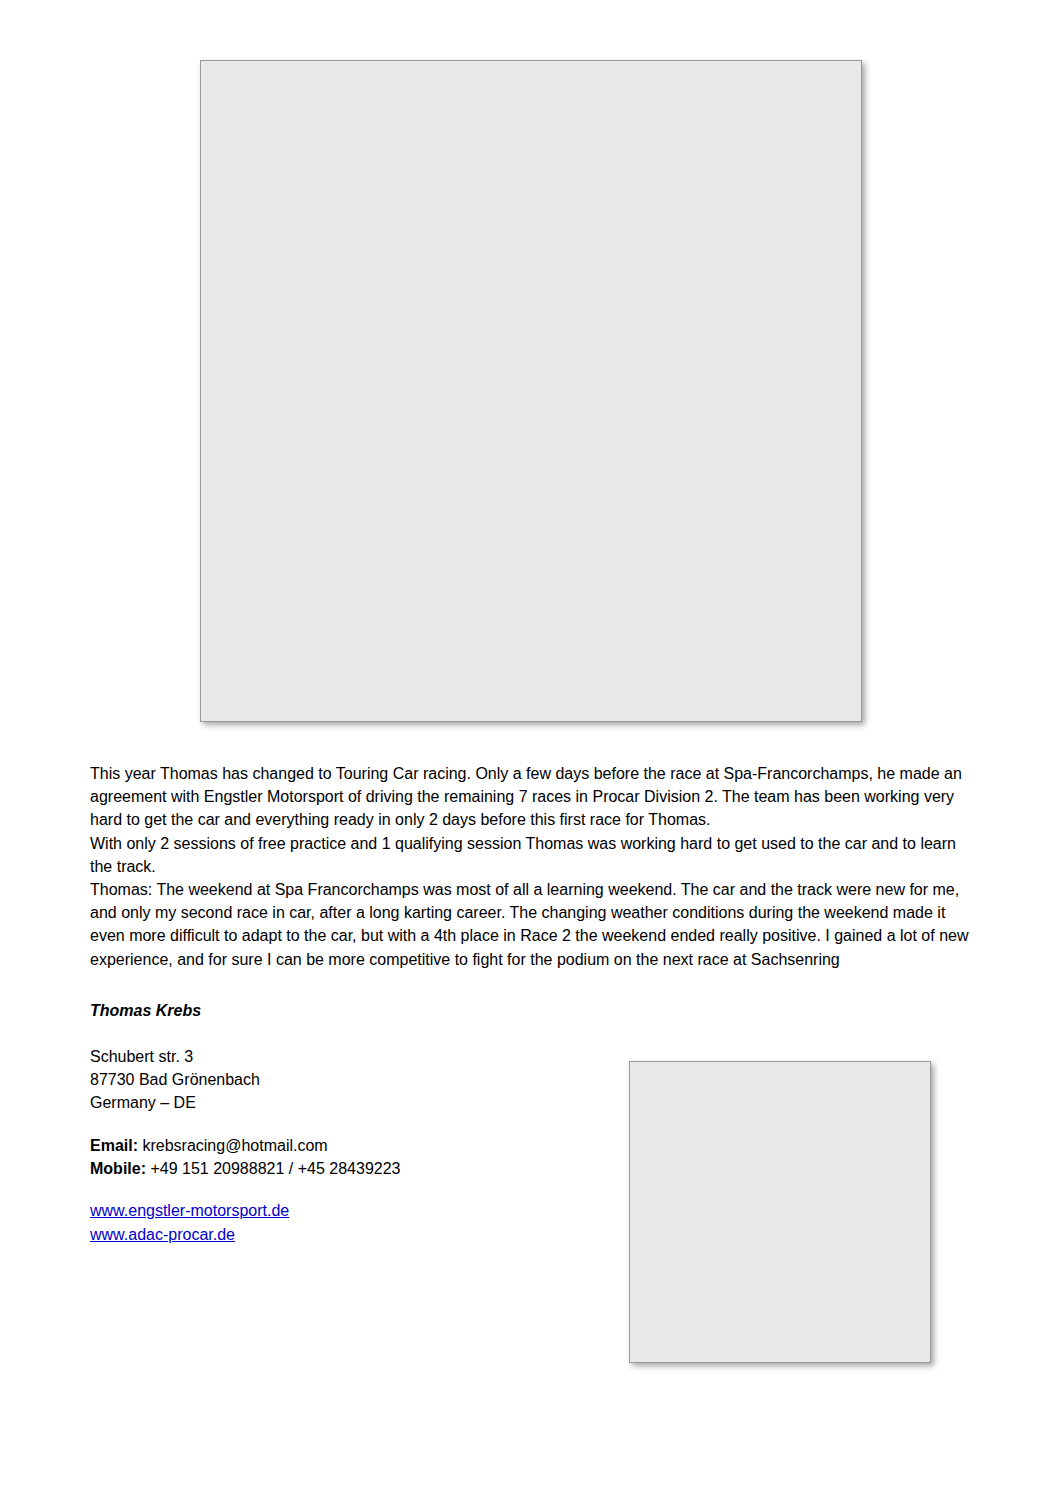This year Thomas has changed to Touring Car racing. Only a few days before the race at Spa-Francorchamps, he made an agreement with Engstler Motorsport of driving the remaining 7 races in Procar Division 2. The team has been working very hard to get the car and everything ready in only 2 days before this first race for Thomas.
With only 2 sessions of free practice and 1 qualifying session Thomas was working hard to get used to the car and to learn the track.
Thomas: The weekend at Spa Francorchamps was most of all a learning weekend. The car and the track were new for me, and only my second race in car, after a long karting career. The changing weather conditions during the weekend made it even more difficult to adapt to the car, but with a 4th place in Race 2 the weekend ended really positive. I gained a lot of new experience, and for sure I can be more competitive to fight for the podium on the next race at Sachsenring
Thomas Krebs
Schubert str. 3
87730 Bad Grönenbach
Germany – DE
Email: krebsracing@hotmail.com
Mobile: +49 151 20988821 / +45 28439223
www.engstler-motorsport.de
www.adac-procar.de